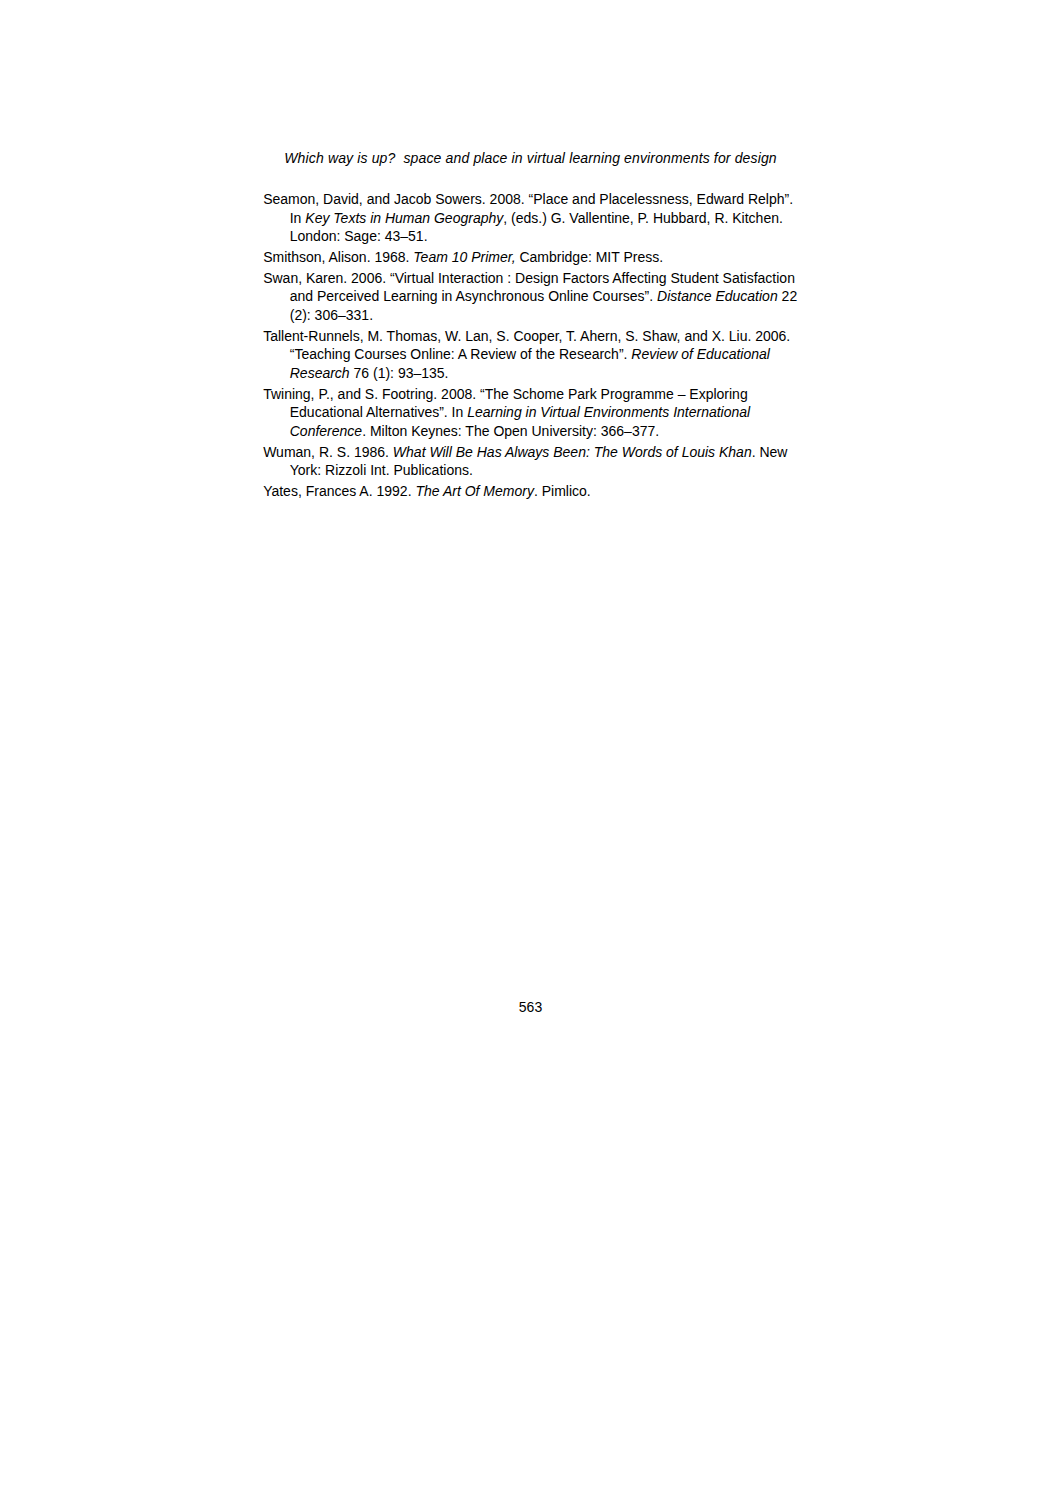Which way is up? space and place in virtual learning environments for design
Seamon, David, and Jacob Sowers. 2008. “Place and Placelessness, Edward Relph”. In Key Texts in Human Geography, (eds.) G. Vallentine, P. Hubbard, R. Kitchen. London: Sage: 43–51.
Smithson, Alison. 1968. Team 10 Primer, Cambridge: MIT Press.
Swan, Karen. 2006. “Virtual Interaction : Design Factors Affecting Student Satisfaction and Perceived Learning in Asynchronous Online Courses”. Distance Education 22 (2): 306–331.
Tallent-Runnels, M. Thomas, W. Lan, S. Cooper, T. Ahern, S. Shaw, and X. Liu. 2006. “Teaching Courses Online: A Review of the Research”. Review of Educational Research 76 (1): 93–135.
Twining, P., and S. Footring. 2008. “The Schome Park Programme – Exploring Educational Alternatives”. In Learning in Virtual Environments International Conference. Milton Keynes: The Open University: 366–377.
Wuman, R. S. 1986. What Will Be Has Always Been: The Words of Louis Khan. New York: Rizzoli Int. Publications.
Yates, Frances A. 1992. The Art Of Memory. Pimlico.
563